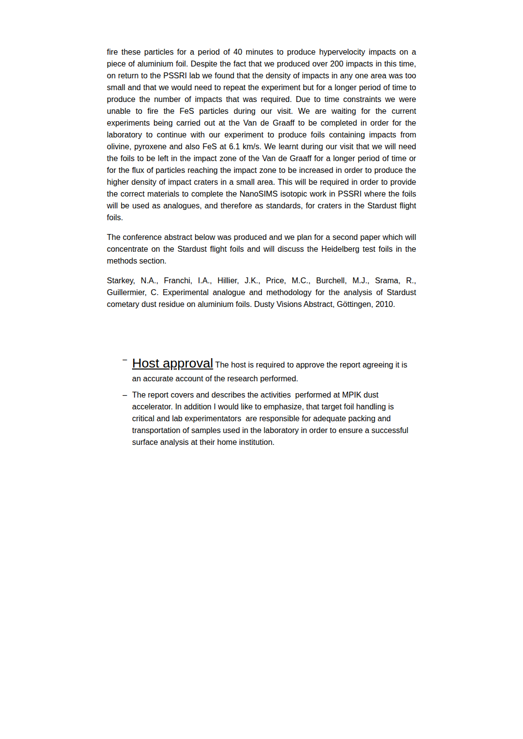fire these particles for a period of 40 minutes to produce hypervelocity impacts on a piece of aluminium foil. Despite the fact that we produced over 200 impacts in this time, on return to the PSSRI lab we found that the density of impacts in any one area was too small and that we would need to repeat the experiment but for a longer period of time to produce the number of impacts that was required. Due to time constraints we were unable to fire the FeS particles during our visit. We are waiting for the current experiments being carried out at the Van de Graaff to be completed in order for the laboratory to continue with our experiment to produce foils containing impacts from olivine, pyroxene and also FeS at 6.1 km/s. We learnt during our visit that we will need the foils to be left in the impact zone of the Van de Graaff for a longer period of time or for the flux of particles reaching the impact zone to be increased in order to produce the higher density of impact craters in a small area. This will be required in order to provide the correct materials to complete the NanoSIMS isotopic work in PSSRI where the foils will be used as analogues, and therefore as standards, for craters in the Stardust flight foils.
The conference abstract below was produced and we plan for a second paper which will concentrate on the Stardust flight foils and will discuss the Heidelberg test foils in the methods section.
Starkey, N.A., Franchi, I.A., Hillier, J.K., Price, M.C., Burchell, M.J., Srama, R., Guillermier, C. Experimental analogue and methodology for the analysis of Stardust cometary dust residue on aluminium foils. Dusty Visions Abstract, Göttingen, 2010.
Host approval The host is required to approve the report agreeing it is an accurate account of the research performed.
The report covers and describes the activities performed at MPIK dust accelerator. In addition I would like to emphasize, that target foil handling is critical and lab experimentators are responsible for adequate packing and transportation of samples used in the laboratory in order to ensure a successful surface analysis at their home institution.